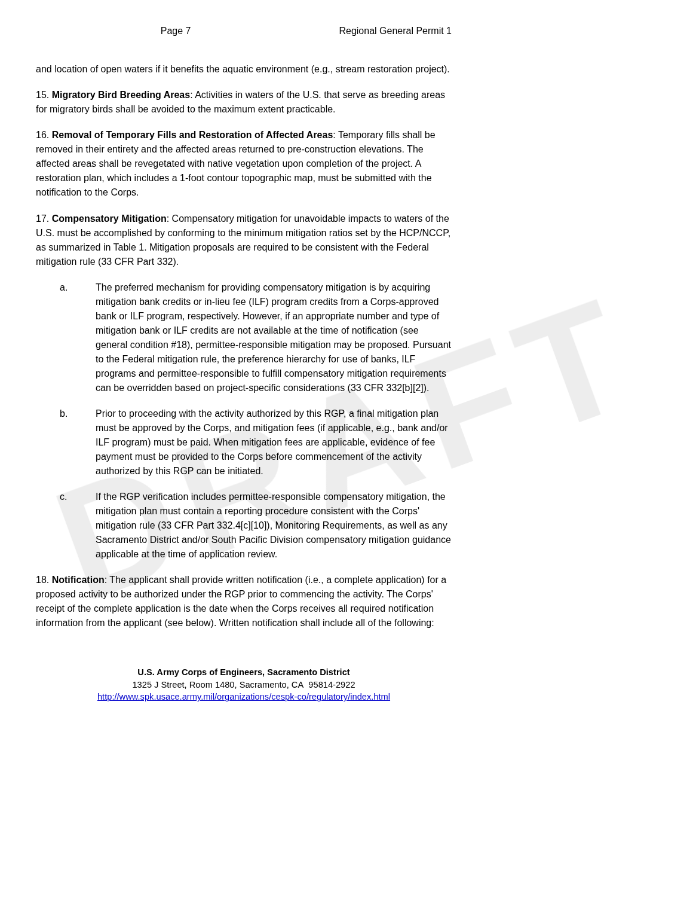DRAFT
Page 7 Regional General Permit 1
and location of open waters if it benefits the aquatic environment (e.g., stream restoration project).
15. Migratory Bird Breeding Areas: Activities in waters of the U.S. that serve as breeding areas for migratory birds shall be avoided to the maximum extent practicable.
16. Removal of Temporary Fills and Restoration of Affected Areas: Temporary fills shall be removed in their entirety and the affected areas returned to pre-construction elevations. The affected areas shall be revegetated with native vegetation upon completion of the project. A restoration plan, which includes a 1-foot contour topographic map, must be submitted with the notification to the Corps.
17. Compensatory Mitigation: Compensatory mitigation for unavoidable impacts to waters of the U.S. must be accomplished by conforming to the minimum mitigation ratios set by the HCP/NCCP, as summarized in Table 1. Mitigation proposals are required to be consistent with the Federal mitigation rule (33 CFR Part 332).
a. The preferred mechanism for providing compensatory mitigation is by acquiring mitigation bank credits or in-lieu fee (ILF) program credits from a Corps-approved bank or ILF program, respectively. However, if an appropriate number and type of mitigation bank or ILF credits are not available at the time of notification (see general condition #18), permittee-responsible mitigation may be proposed. Pursuant to the Federal mitigation rule, the preference hierarchy for use of banks, ILF programs and permittee-responsible to fulfill compensatory mitigation requirements can be overridden based on project-specific considerations (33 CFR 332[b][2]).
b. Prior to proceeding with the activity authorized by this RGP, a final mitigation plan must be approved by the Corps, and mitigation fees (if applicable, e.g., bank and/or ILF program) must be paid. When mitigation fees are applicable, evidence of fee payment must be provided to the Corps before commencement of the activity authorized by this RGP can be initiated.
c. If the RGP verification includes permittee-responsible compensatory mitigation, the mitigation plan must contain a reporting procedure consistent with the Corps' mitigation rule (33 CFR Part 332.4[c][10]), Monitoring Requirements, as well as any Sacramento District and/or South Pacific Division compensatory mitigation guidance applicable at the time of application review.
18. Notification: The applicant shall provide written notification (i.e., a complete application) for a proposed activity to be authorized under the RGP prior to commencing the activity. The Corps' receipt of the complete application is the date when the Corps receives all required notification information from the applicant (see below). Written notification shall include all of the following:
U.S. Army Corps of Engineers, Sacramento District
1325 J Street, Room 1480, Sacramento, CA 95814-2922
http://www.spk.usace.army.mil/organizations/cespk-co/regulatory/index.html